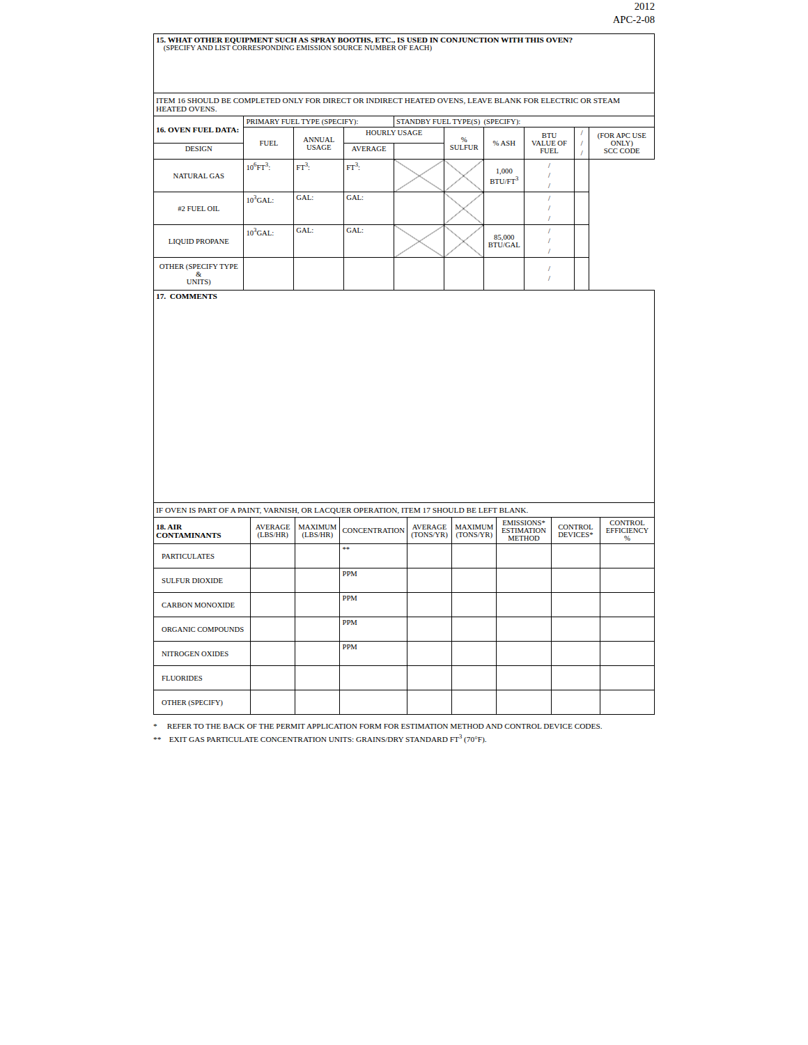2012
APC-2-08
| 15. WHAT OTHER EQUIPMENT SUCH AS SPRAY BOOTHS, ETC., IS USED IN CONJUNCTION WITH THIS OVEN? (SPECIFY AND LIST CORRESPONDING EMISSION SOURCE NUMBER OF EACH) |
| ITEM 16 SHOULD BE COMPLETED ONLY FOR DIRECT OR INDIRECT HEATED OVENS, LEAVE BLANK FOR ELECTRIC OR STEAM HEATED OVENS. |
| 16. OVEN FUEL DATA: | PRIMARY FUEL TYPE (SPECIFY): | STANDBY FUEL TYPE(S) (SPECIFY): |
| FUEL | ANNUAL USAGE | HOURLY USAGE | % SULFUR | % ASH | BTU VALUE OF FUEL | / / / | (FOR APC USE ONLY) SCC CODE |
| DESIGN | AVERAGE |
| NATURAL GAS | 10 6 FT 3 : | FT 3 : | FT 3 : | | | 1,000 BTU/FT 3 | / / / | |
| #2 FUEL OIL | 10 3 GAL: | GAL: | GAL: | | | | / / / | |
| LIQUID PROPANE | 10 3 GAL: | GAL: | GAL: | | | 85,000 BTU/GAL | / / / | |
| OTHER (SPECIFY TYPE & UNITS) | | | | | | | / / | |
| 17. COMMENTS |
| IF OVEN IS PART OF A PAINT, VARNISH, OR LACQUER OPERATION, ITEM 17 SHOULD BE LEFT BLANK. |
| 18. AIR CONTAMINANTS | AVERAGE (LBS/HR) | MAXIMUM (LBS/HR) | CONCENTRATION | AVERAGE (TONS/YR) | MAXIMUM (TONS/YR) | EMISSIONS* ESTIMATION METHOD | CONTROL DEVICES* | CONTROL EFFICIENCY % |
| PARTICULATES | | | ** | | | | | |
| SULFUR DIOXIDE | | | PPM | | | | | |
| CARBON MONOXIDE | | | PPM | | | | | |
| ORGANIC COMPOUNDS | | | PPM | | | | | |
| NITROGEN OXIDES | | | PPM | | | | | |
| FLUORIDES | | | | | | | | |
| OTHER (SPECIFY) | | | | | | | | |
* REFER TO THE BACK OF THE PERMIT APPLICATION FORM FOR ESTIMATION METHOD AND CONTROL DEVICE CODES.
** EXIT GAS PARTICULATE CONCENTRATION UNITS: GRAINS/DRY STANDARD FT3 (70°F).